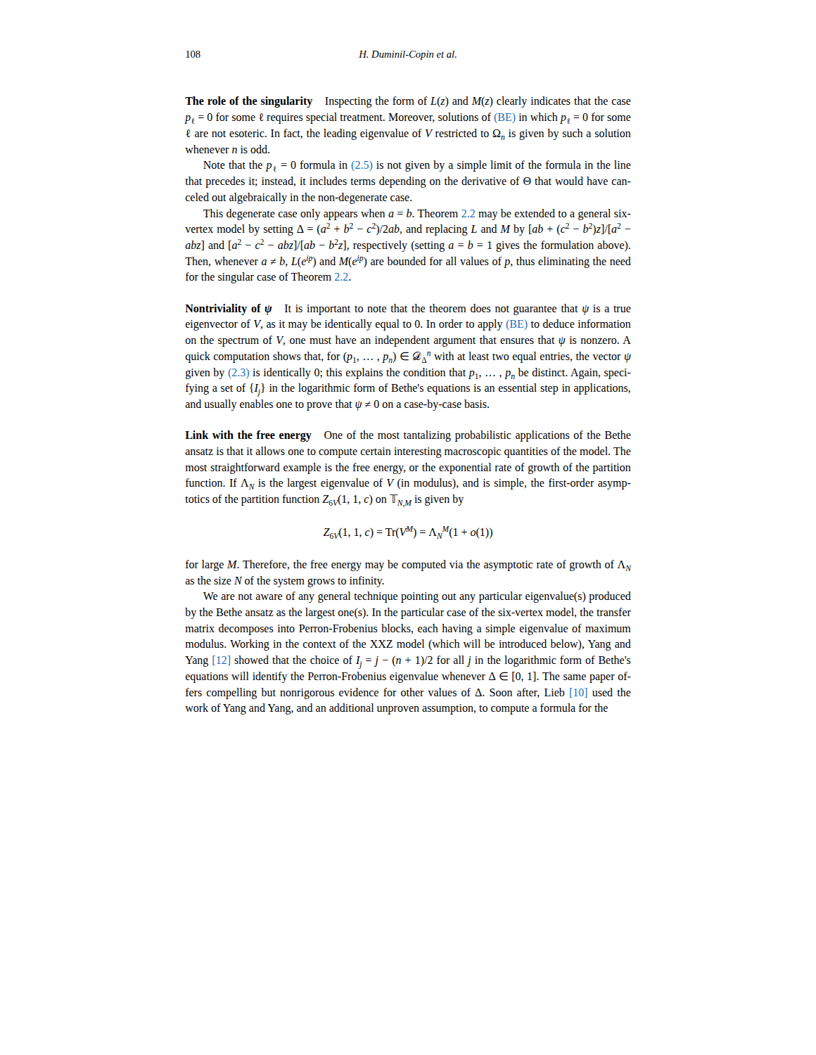108
H. Duminil-Copin et al.
The role of the singularity Inspecting the form of L(z) and M(z) clearly indicates that the case pℓ = 0 for some ℓ requires special treatment. Moreover, solutions of (BE) in which pℓ = 0 for some ℓ are not esoteric. In fact, the leading eigenvalue of V restricted to Ωn is given by such a solution whenever n is odd.
Note that the pℓ = 0 formula in (2.5) is not given by a simple limit of the formula in the line that precedes it; instead, it includes terms depending on the derivative of Θ that would have canceled out algebraically in the non-degenerate case.
This degenerate case only appears when a = b. Theorem 2.2 may be extended to a general six-vertex model by setting Δ = (a2 + b2 − c2)/2ab, and replacing L and M by [ab + (c2 − b2)z]/[a2 − abz] and [a2 − c2 − abz]/[ab − b2z], respectively (setting a = b = 1 gives the formulation above). Then, whenever a ≠ b, L(eip) and M(eip) are bounded for all values of p, thus eliminating the need for the singular case of Theorem 2.2.
Nontriviality of ψ It is important to note that the theorem does not guarantee that ψ is a true eigenvector of V, as it may be identically equal to 0. In order to apply (BE) to deduce information on the spectrum of V, one must have an independent argument that ensures that ψ is nonzero. A quick computation shows that, for (p1, … , pn) ∈ 𝒟Δn with at least two equal entries, the vector ψ given by (2.3) is identically 0; this explains the condition that p1, … , pn be distinct. Again, specifying a set of {Ij} in the logarithmic form of Bethe's equations is an essential step in applications, and usually enables one to prove that ψ ≠ 0 on a case-by-case basis.
Link with the free energy One of the most tantalizing probabilistic applications of the Bethe ansatz is that it allows one to compute certain interesting macroscopic quantities of the model. The most straightforward example is the free energy, or the exponential rate of growth of the partition function. If ΛN is the largest eigenvalue of V (in modulus), and is simple, the first-order asymptotics of the partition function Z6V(1, 1, c) on 𝕋N,M is given by
Z6V(1, 1, c) = Tr(VM) = ΛNM(1 + o(1))
for large M. Therefore, the free energy may be computed via the asymptotic rate of growth of ΛN as the size N of the system grows to infinity.
We are not aware of any general technique pointing out any particular eigenvalue(s) produced by the Bethe ansatz as the largest one(s). In the particular case of the six-vertex model, the transfer matrix decomposes into Perron-Frobenius blocks, each having a simple eigenvalue of maximum modulus. Working in the context of the XXZ model (which will be introduced below), Yang and Yang [12] showed that the choice of Ij = j − (n + 1)/2 for all j in the logarithmic form of Bethe's equations will identify the Perron-Frobenius eigenvalue whenever Δ ∈ [0, 1]. The same paper offers compelling but nonrigorous evidence for other values of Δ. Soon after, Lieb [10] used the work of Yang and Yang, and an additional unproven assumption, to compute a formula for the